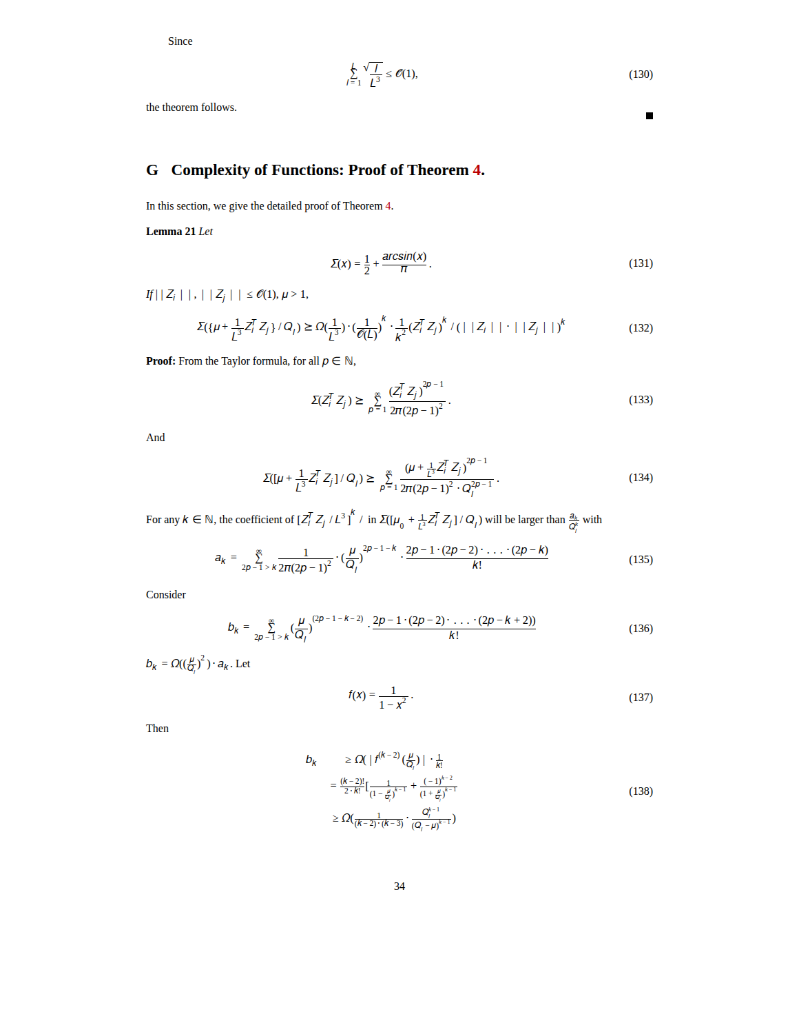Since
∑ l=1 L lL3 ≤ 𝒪(1),
(130)
the theorem follows.
GComplexity of Functions: Proof of Theorem 4.
In this section, we give the detailed proof of Theorem 4.
Lemma 21 Let
Σ(x) = 12 + arcsin(x) π .
(131)
If ||Zi||, ||Zj|| ≤𝒪(1) , μ>1,
Σ({μ+ 1L3 ZiT Zj}/Ql) ⪰ Ω(1L3) ⋅ (1𝒪(L))k ⋅ 1k2 (ZiTZj)k / (||Zi||⋅||Zj||)k
(132)
Proof: From the Taylor formula, for all p∈ℕ,
Σ(ZiTZj) ⪰ ∑ p=1 ∞ (ZiTZj)2p−1 2π(2p−1)2 .
(133)
And
Σ([μ+ 1L3 ZiTZj]/Ql) ⪰ ∑ p=1 ∞ (μ+1L3ZiTZj)2p−1 2π(2p−1)2⋅Ql2p−1 .
(134)
For any k∈ℕ, the coefficient of [ZiTZj/L3]k/ in Σ([μ0+1L3ZiTZj]/Ql) will be larger than akQlk with
ak = ∑ 2p−1>k ∞ 12π(2p−1)2 ⋅ (μQl)2p−1−k ⋅ 2p−1⋅(2p−2)⋅...⋅(2p−k) k!
(135)
Consider
bk = ∑ 2p−1>k ∞ (μQl)(2p−1−k−2) ⋅ 2p−1⋅(2p−2)⋅...⋅(2p−k+2)) k!
(136)
bk=Ω((μQl)2)⋅ak . Let
f(x) = 11−x2 .
(137)
Then
bk ≥ Ω(| f(k−2) (μQl) |⋅1k! = (k−2)!2⋅k! [ 1(1−μQl)k−1 + (−1)k−2(1+μQl)k−1 ≥ Ω( 1(k−2)⋅(k−3) ⋅ Qlk−1(Ql−μ)k−1 )
(138)
34